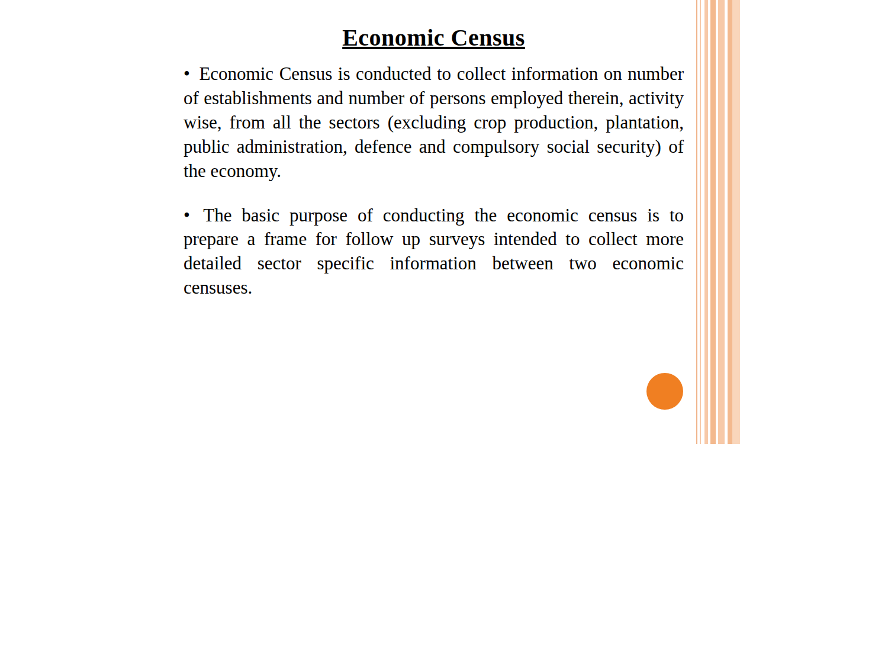Economic Census
• Economic Census is conducted to collect information on number of establishments and number of persons employed therein, activity wise, from all the sectors (excluding crop production, plantation, public administration, defence and compulsory social security) of the economy.
• The basic purpose of conducting the economic census is to prepare a frame for follow up surveys intended to collect more detailed sector specific information between two economic censuses.